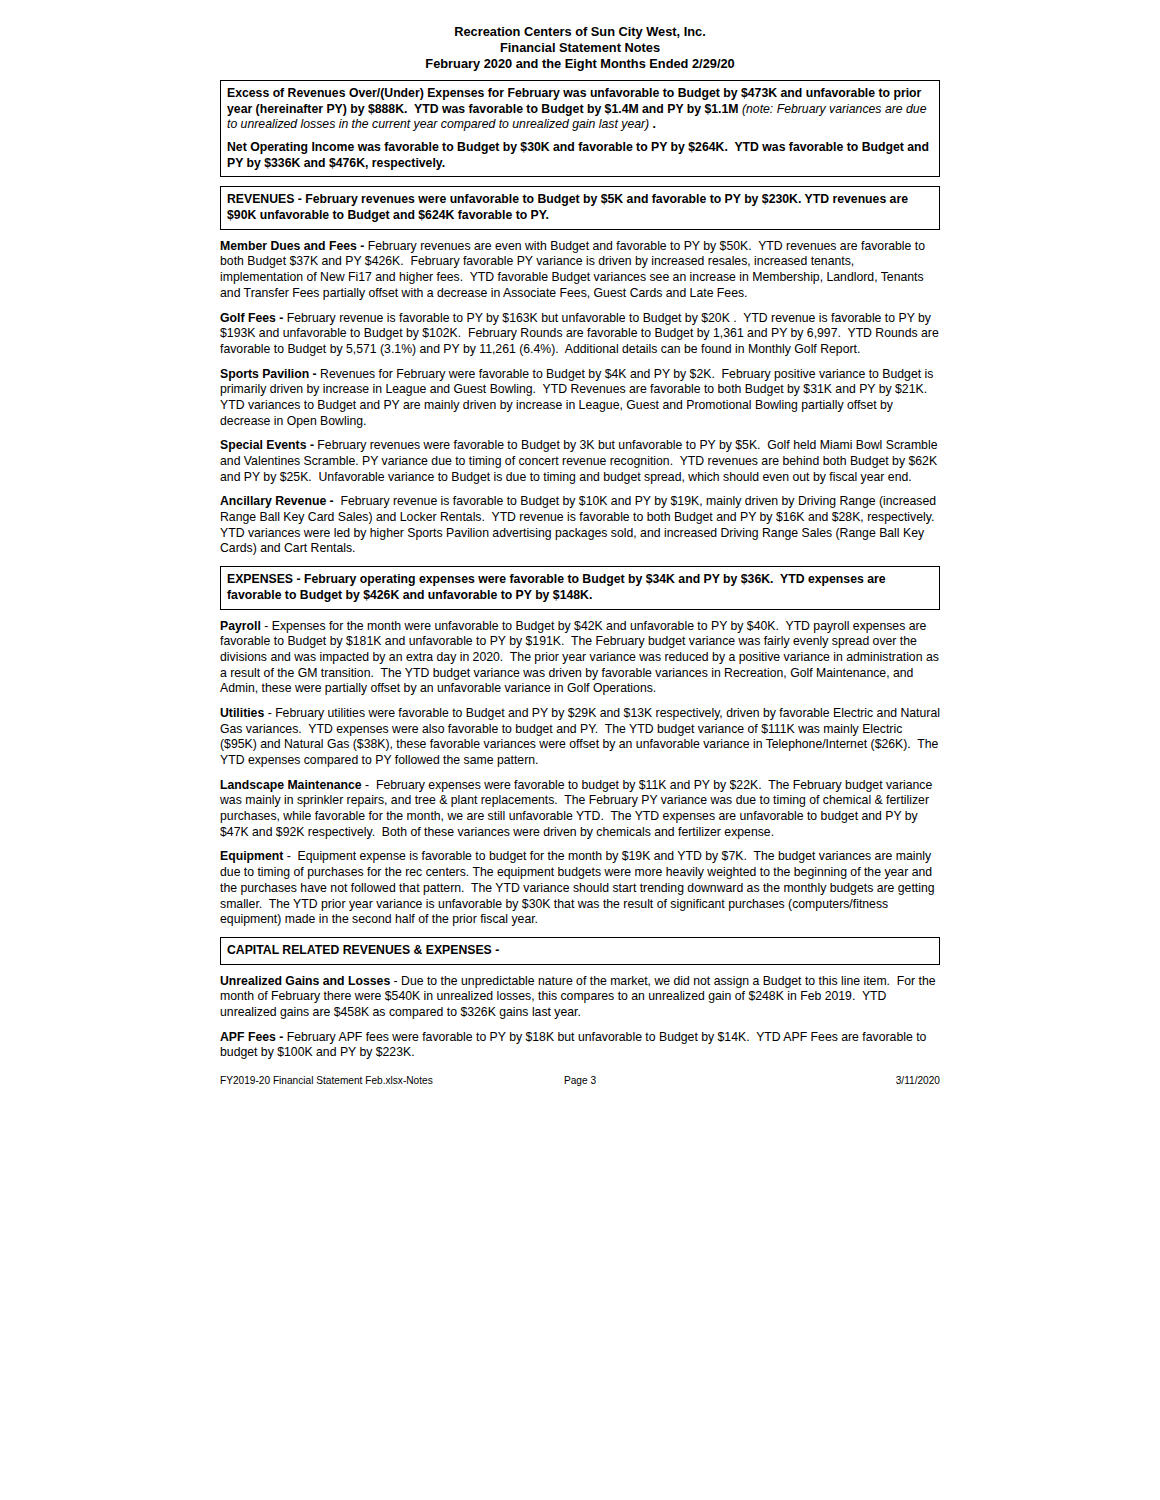Recreation Centers of Sun City West, Inc.
Financial Statement Notes
February 2020 and the Eight Months Ended 2/29/20
Excess of Revenues Over/(Under) Expenses for February was unfavorable to Budget by $473K and unfavorable to prior year (hereinafter PY) by $888K. YTD was favorable to Budget by $1.4M and PY by $1.1M (note: February variances are due to unrealized losses in the current year compared to unrealized gain last year) .
Net Operating Income was favorable to Budget by $30K and favorable to PY by $264K. YTD was favorable to Budget and PY by $336K and $476K, respectively.
REVENUES - February revenues were unfavorable to Budget by $5K and favorable to PY by $230K. YTD revenues are $90K unfavorable to Budget and $624K favorable to PY.
Member Dues and Fees - February revenues are even with Budget and favorable to PY by $50K. YTD revenues are favorable to both Budget $37K and PY $426K. February favorable PY variance is driven by increased resales, increased tenants, implementation of New Fi17 and higher fees. YTD favorable Budget variances see an increase in Membership, Landlord, Tenants and Transfer Fees partially offset with a decrease in Associate Fees, Guest Cards and Late Fees.
Golf Fees - February revenue is favorable to PY by $163K but unfavorable to Budget by $20K . YTD revenue is favorable to PY by $193K and unfavorable to Budget by $102K. February Rounds are favorable to Budget by 1,361 and PY by 6,997. YTD Rounds are favorable to Budget by 5,571 (3.1%) and PY by 11,261 (6.4%). Additional details can be found in Monthly Golf Report.
Sports Pavilion - Revenues for February were favorable to Budget by $4K and PY by $2K. February positive variance to Budget is primarily driven by increase in League and Guest Bowling. YTD Revenues are favorable to both Budget by $31K and PY by $21K. YTD variances to Budget and PY are mainly driven by increase in League, Guest and Promotional Bowling partially offset by decrease in Open Bowling.
Special Events - February revenues were favorable to Budget by 3K but unfavorable to PY by $5K. Golf held Miami Bowl Scramble and Valentines Scramble. PY variance due to timing of concert revenue recognition. YTD revenues are behind both Budget by $62K and PY by $25K. Unfavorable variance to Budget is due to timing and budget spread, which should even out by fiscal year end.
Ancillary Revenue - February revenue is favorable to Budget by $10K and PY by $19K, mainly driven by Driving Range (increased Range Ball Key Card Sales) and Locker Rentals. YTD revenue is favorable to both Budget and PY by $16K and $28K, respectively. YTD variances were led by higher Sports Pavilion advertising packages sold, and increased Driving Range Sales (Range Ball Key Cards) and Cart Rentals.
EXPENSES - February operating expenses were favorable to Budget by $34K and PY by $36K. YTD expenses are favorable to Budget by $426K and unfavorable to PY by $148K.
Payroll - Expenses for the month were unfavorable to Budget by $42K and unfavorable to PY by $40K. YTD payroll expenses are favorable to Budget by $181K and unfavorable to PY by $191K. The February budget variance was fairly evenly spread over the divisions and was impacted by an extra day in 2020. The prior year variance was reduced by a positive variance in administration as a result of the GM transition. The YTD budget variance was driven by favorable variances in Recreation, Golf Maintenance, and Admin, these were partially offset by an unfavorable variance in Golf Operations.
Utilities - February utilities were favorable to Budget and PY by $29K and $13K respectively, driven by favorable Electric and Natural Gas variances. YTD expenses were also favorable to budget and PY. The YTD budget variance of $111K was mainly Electric ($95K) and Natural Gas ($38K), these favorable variances were offset by an unfavorable variance in Telephone/Internet ($26K). The YTD expenses compared to PY followed the same pattern.
Landscape Maintenance - February expenses were favorable to budget by $11K and PY by $22K. The February budget variance was mainly in sprinkler repairs, and tree & plant replacements. The February PY variance was due to timing of chemical & fertilizer purchases, while favorable for the month, we are still unfavorable YTD. The YTD expenses are unfavorable to budget and PY by $47K and $92K respectively. Both of these variances were driven by chemicals and fertilizer expense.
Equipment - Equipment expense is favorable to budget for the month by $19K and YTD by $7K. The budget variances are mainly due to timing of purchases for the rec centers. The equipment budgets were more heavily weighted to the beginning of the year and the purchases have not followed that pattern. The YTD variance should start trending downward as the monthly budgets are getting smaller. The YTD prior year variance is unfavorable by $30K that was the result of significant purchases (computers/fitness equipment) made in the second half of the prior fiscal year.
CAPITAL RELATED REVENUES & EXPENSES -
Unrealized Gains and Losses - Due to the unpredictable nature of the market, we did not assign a Budget to this line item. For the month of February there were $540K in unrealized losses, this compares to an unrealized gain of $248K in Feb 2019. YTD unrealized gains are $458K as compared to $326K gains last year.
APF Fees - February APF fees were favorable to PY by $18K but unfavorable to Budget by $14K. YTD APF Fees are favorable to budget by $100K and PY by $223K.
FY2019-20 Financial Statement Feb.xlsx-Notes
Page 3
3/11/2020